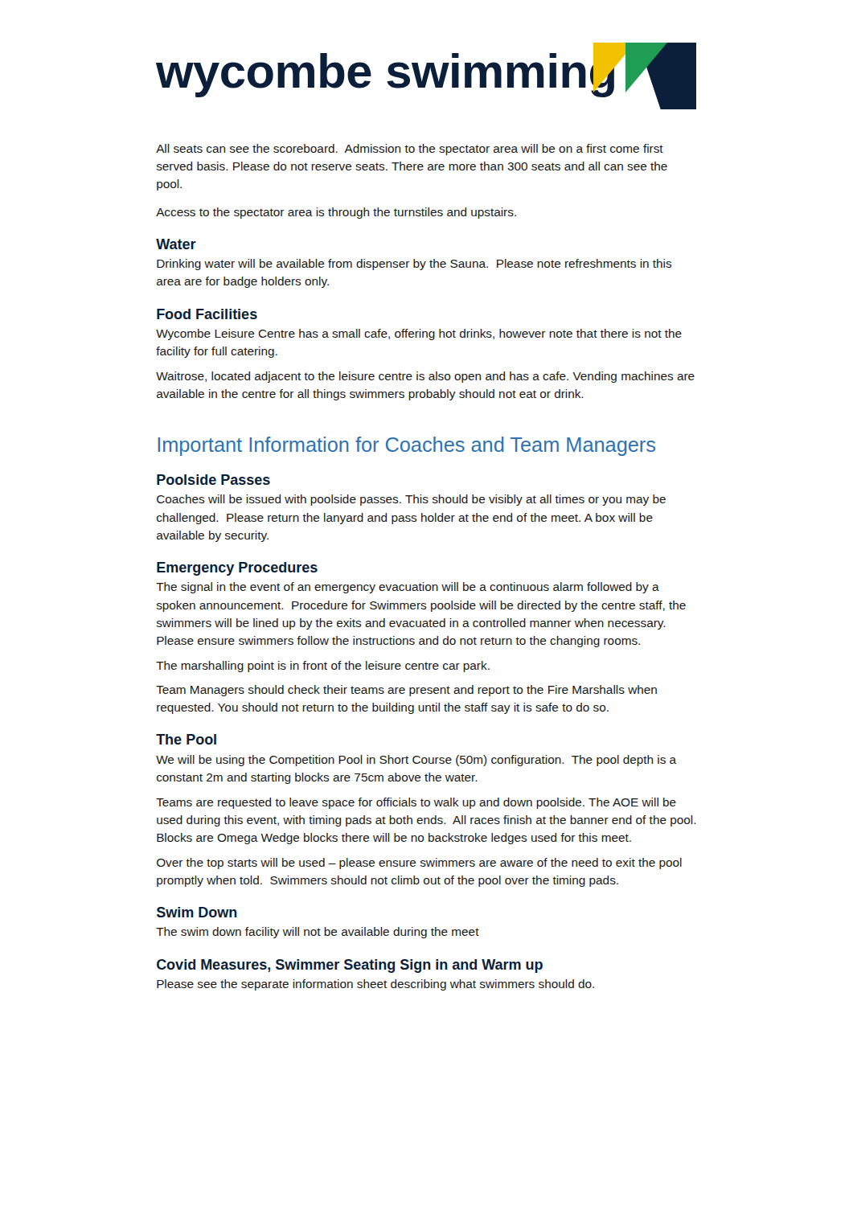wycombe swimming
All seats can see the scoreboard. Admission to the spectator area will be on a first come first served basis. Please do not reserve seats. There are more than 300 seats and all can see the pool.
Access to the spectator area is through the turnstiles and upstairs.
Water
Drinking water will be available from dispenser by the Sauna. Please note refreshments in this area are for badge holders only.
Food Facilities
Wycombe Leisure Centre has a small cafe, offering hot drinks, however note that there is not the facility for full catering.
Waitrose, located adjacent to the leisure centre is also open and has a cafe. Vending machines are available in the centre for all things swimmers probably should not eat or drink.
Important Information for Coaches and Team Managers
Poolside Passes
Coaches will be issued with poolside passes. This should be visibly at all times or you may be challenged. Please return the lanyard and pass holder at the end of the meet. A box will be available by security.
Emergency Procedures
The signal in the event of an emergency evacuation will be a continuous alarm followed by a spoken announcement. Procedure for Swimmers poolside will be directed by the centre staff, the swimmers will be lined up by the exits and evacuated in a controlled manner when necessary. Please ensure swimmers follow the instructions and do not return to the changing rooms.
The marshalling point is in front of the leisure centre car park.
Team Managers should check their teams are present and report to the Fire Marshalls when requested. You should not return to the building until the staff say it is safe to do so.
The Pool
We will be using the Competition Pool in Short Course (50m) configuration. The pool depth is a constant 2m and starting blocks are 75cm above the water.
Teams are requested to leave space for officials to walk up and down poolside. The AOE will be used during this event, with timing pads at both ends. All races finish at the banner end of the pool. Blocks are Omega Wedge blocks there will be no backstroke ledges used for this meet.
Over the top starts will be used – please ensure swimmers are aware of the need to exit the pool promptly when told. Swimmers should not climb out of the pool over the timing pads.
Swim Down
The swim down facility will not be available during the meet
Covid Measures, Swimmer Seating Sign in and Warm up
Please see the separate information sheet describing what swimmers should do.